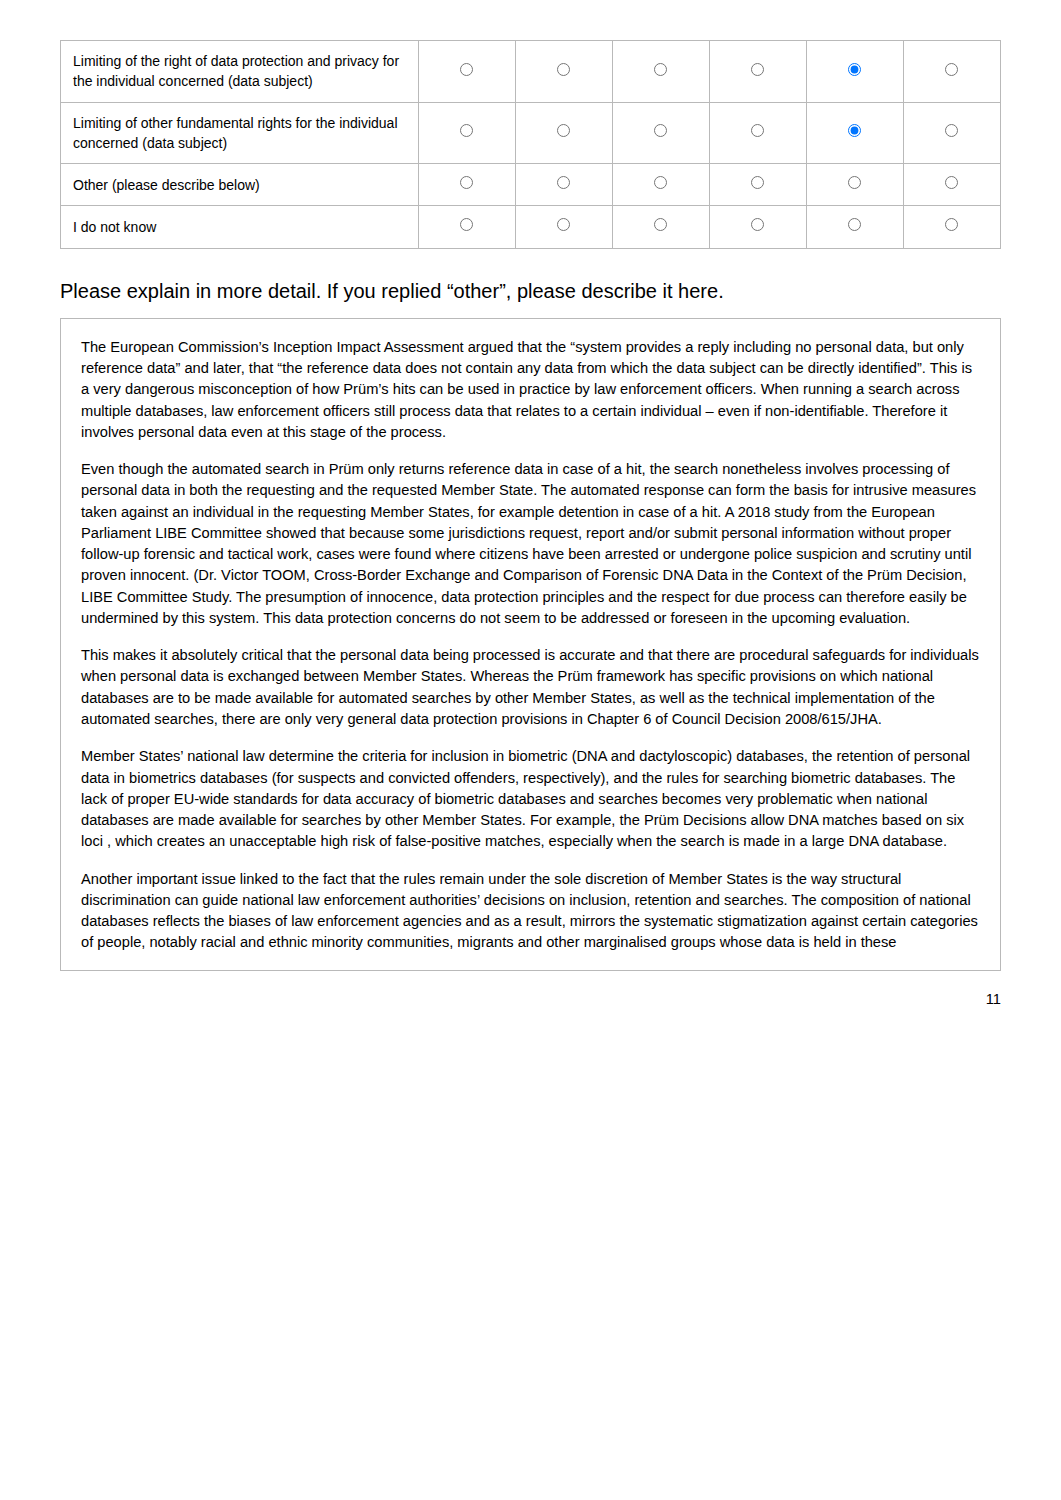| Limiting of the right of data protection and privacy for the individual concerned (data subject) | | | | | | |
| Limiting of other fundamental rights for the individual concerned (data subject) | | | | | | |
| Other (please describe below) | | | | | | |
| I do not know | | | | | | |
Please explain in more detail. If you replied “other”, please describe it here.
The European Commission’s Inception Impact Assessment argued that the “system provides a reply including no personal data, but only reference data” and later, that “the reference data does not contain any data from which the data subject can be directly identified”. This is a very dangerous misconception of how Prüm’s hits can be used in practice by law enforcement officers. When running a search across multiple databases, law enforcement officers still process data that relates to a certain individual – even if non-identifiable. Therefore it involves personal data even at this stage of the process.
Even though the automated search in Prüm only returns reference data in case of a hit, the search nonetheless involves processing of personal data in both the requesting and the requested Member State. The automated response can form the basis for intrusive measures taken against an individual in the requesting Member States, for example detention in case of a hit. A 2018 study from the European Parliament LIBE Committee showed that because some jurisdictions request, report and/or submit personal information without proper follow-up forensic and tactical work, cases were found where citizens have been arrested or undergone police suspicion and scrutiny until proven innocent. (Dr. Victor TOOM, Cross-Border Exchange and Comparison of Forensic DNA Data in the Context of the Prüm Decision, LIBE Committee Study. The presumption of innocence, data protection principles and the respect for due process can therefore easily be undermined by this system. This data protection concerns do not seem to be addressed or foreseen in the upcoming evaluation.
This makes it absolutely critical that the personal data being processed is accurate and that there are procedural safeguards for individuals when personal data is exchanged between Member States. Whereas the Prüm framework has specific provisions on which national databases are to be made available for automated searches by other Member States, as well as the technical implementation of the automated searches, there are only very general data protection provisions in Chapter 6 of Council Decision 2008/615/JHA.
Member States’ national law determine the criteria for inclusion in biometric (DNA and dactyloscopic) databases, the retention of personal data in biometrics databases (for suspects and convicted offenders, respectively), and the rules for searching biometric databases. The lack of proper EU-wide standards for data accuracy of biometric databases and searches becomes very problematic when national databases are made available for searches by other Member States. For example, the Prüm Decisions allow DNA matches based on six loci , which creates an unacceptable high risk of false-positive matches, especially when the search is made in a large DNA database.
Another important issue linked to the fact that the rules remain under the sole discretion of Member States is the way structural discrimination can guide national law enforcement authorities’ decisions on inclusion, retention and searches. The composition of national databases reflects the biases of law enforcement agencies and as a result, mirrors the systematic stigmatization against certain categories of people, notably racial and ethnic minority communities, migrants and other marginalised groups whose data is held in these
11